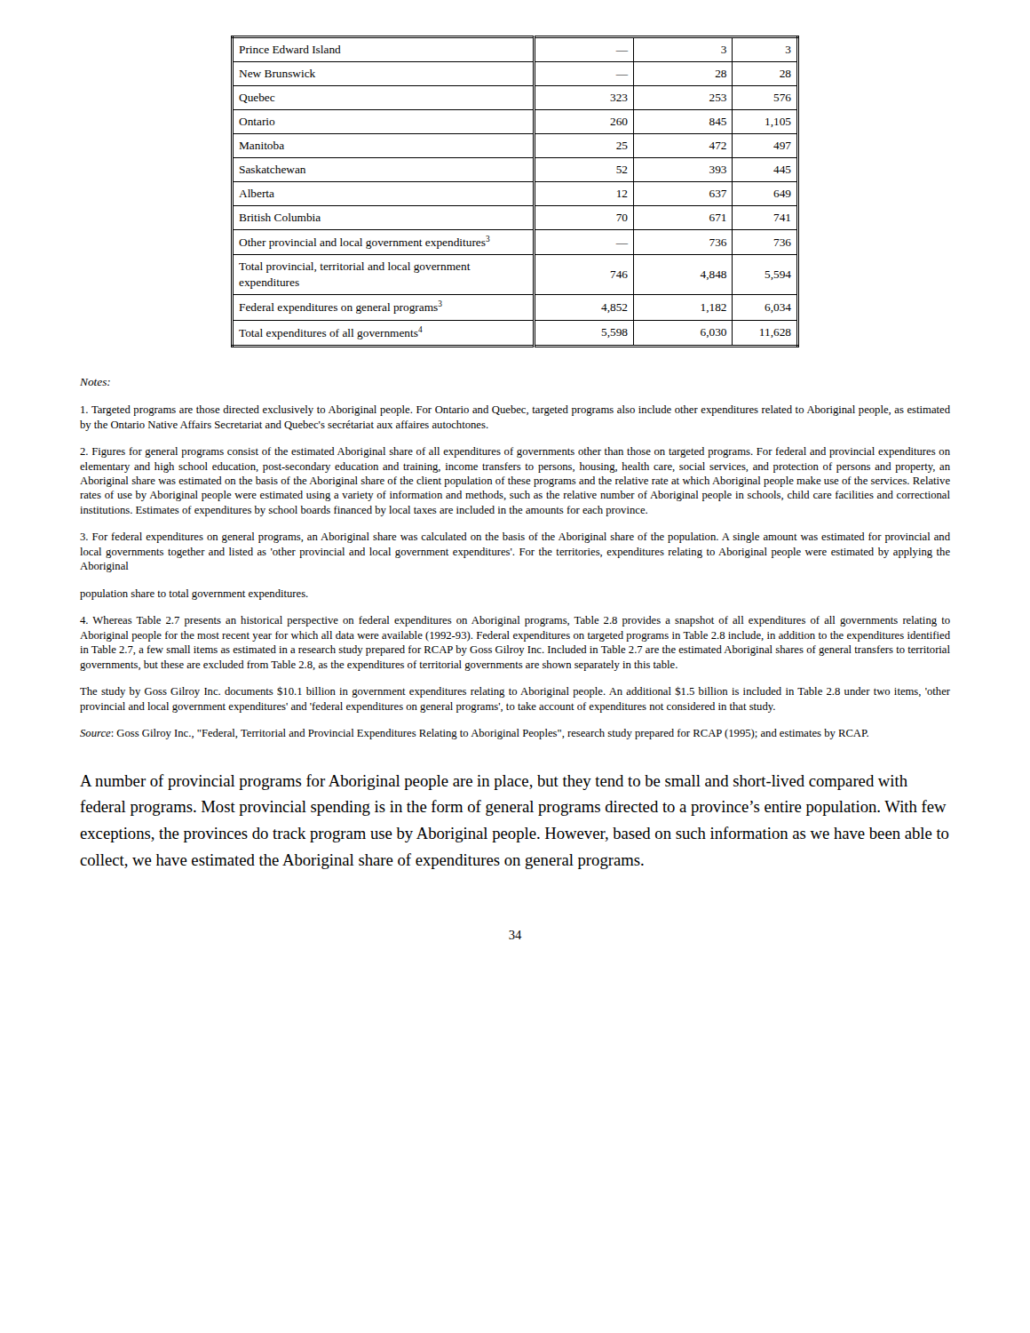| Prince Edward Island | — | 3 | 3 |
| New Brunswick | — | 28 | 28 |
| Quebec | 323 | 253 | 576 |
| Ontario | 260 | 845 | 1,105 |
| Manitoba | 25 | 472 | 497 |
| Saskatchewan | 52 | 393 | 445 |
| Alberta | 12 | 637 | 649 |
| British Columbia | 70 | 671 | 741 |
| Other provincial and local government expenditures 3 | — | 736 | 736 |
| Total provincial, territorial and local government expenditures | 746 | 4,848 | 5,594 |
| Federal expenditures on general programs 3 | 4,852 | 1,182 | 6,034 |
| Total expenditures of all governments 4 | 5,598 | 6,030 | 11,628 |
Notes:
1. Targeted programs are those directed exclusively to Aboriginal people. For Ontario and Quebec, targeted programs also include other expenditures related to Aboriginal people, as estimated by the Ontario Native Affairs Secretariat and Quebec's secrétariat aux affaires autochtones.
2. Figures for general programs consist of the estimated Aboriginal share of all expenditures of governments other than those on targeted programs. For federal and provincial expenditures on elementary and high school education, post-secondary education and training, income transfers to persons, housing, health care, social services, and protection of persons and property, an Aboriginal share was estimated on the basis of the Aboriginal share of the client population of these programs and the relative rate at which Aboriginal people make use of the services. Relative rates of use by Aboriginal people were estimated using a variety of information and methods, such as the relative number of Aboriginal people in schools, child care facilities and correctional institutions. Estimates of expenditures by school boards financed by local taxes are included in the amounts for each province.
3. For federal expenditures on general programs, an Aboriginal share was calculated on the basis of the Aboriginal share of the population. A single amount was estimated for provincial and local governments together and listed as 'other provincial and local government expenditures'. For the territories, expenditures relating to Aboriginal people were estimated by applying the Aboriginal
population share to total government expenditures.
4. Whereas Table 2.7 presents an historical perspective on federal expenditures on Aboriginal programs, Table 2.8 provides a snapshot of all expenditures of all governments relating to Aboriginal people for the most recent year for which all data were available (1992-93). Federal expenditures on targeted programs in Table 2.8 include, in addition to the expenditures identified in Table 2.7, a few small items as estimated in a research study prepared for RCAP by Goss Gilroy Inc. Included in Table 2.7 are the estimated Aboriginal shares of general transfers to territorial governments, but these are excluded from Table 2.8, as the expenditures of territorial governments are shown separately in this table.
The study by Goss Gilroy Inc. documents $10.1 billion in government expenditures relating to Aboriginal people. An additional $1.5 billion is included in Table 2.8 under two items, 'other provincial and local government expenditures' and 'federal expenditures on general programs', to take account of expenditures not considered in that study.
Source: Goss Gilroy Inc., "Federal, Territorial and Provincial Expenditures Relating to Aboriginal Peoples", research study prepared for RCAP (1995); and estimates by RCAP.
A number of provincial programs for Aboriginal people are in place, but they tend to be small and short-lived compared with federal programs. Most provincial spending is in the form of general programs directed to a province’s entire population. With few exceptions, the provinces do track program use by Aboriginal people. However, based on such information as we have been able to collect, we have estimated the Aboriginal share of expenditures on general programs.
34